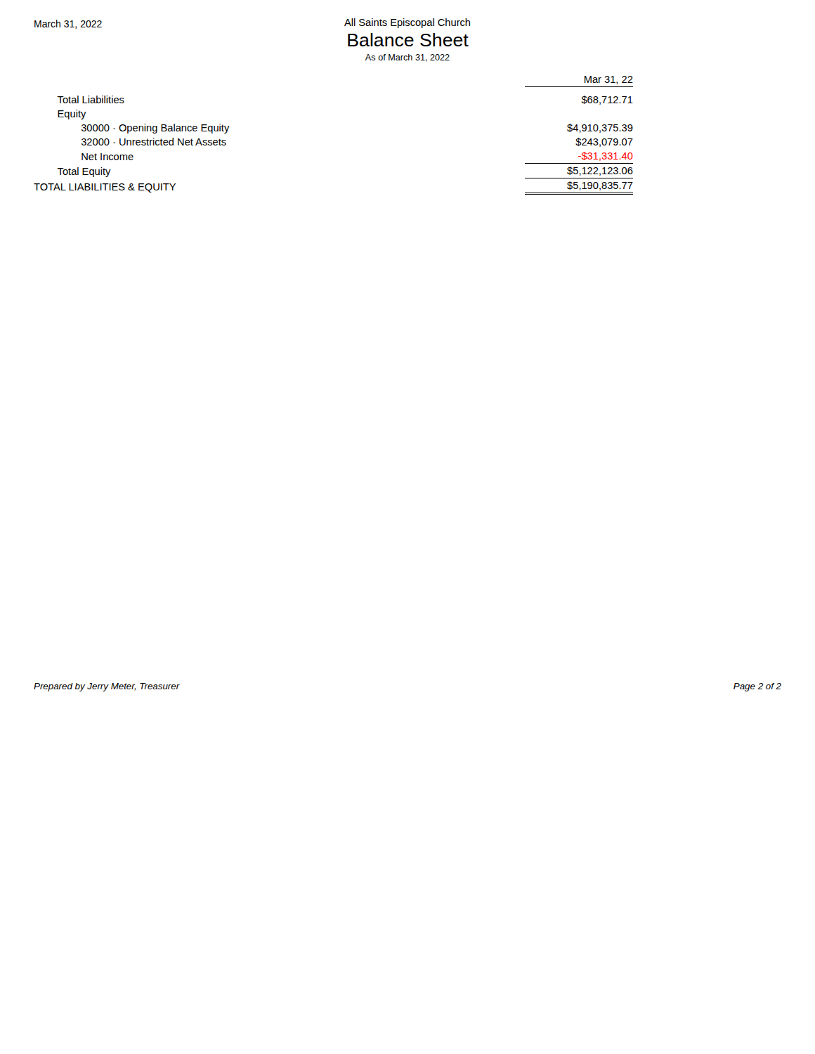March 31, 2022
All Saints Episcopal Church
Balance Sheet
As of March 31, 2022
| | Mar 31, 22 | |
| Total Liabilities | $68,712.71 | |
| Equity | | |
| 30000 · Opening Balance Equity | $4,910,375.39 | |
| 32000 · Unrestricted Net Assets | $243,079.07 | |
| Net Income | -$31,331.40 | |
| Total Equity | $5,122,123.06 | |
| TOTAL LIABILITIES & EQUITY | $5,190,835.77 | |
Prepared by Jerry Meter, Treasurer
Page 2 of 2